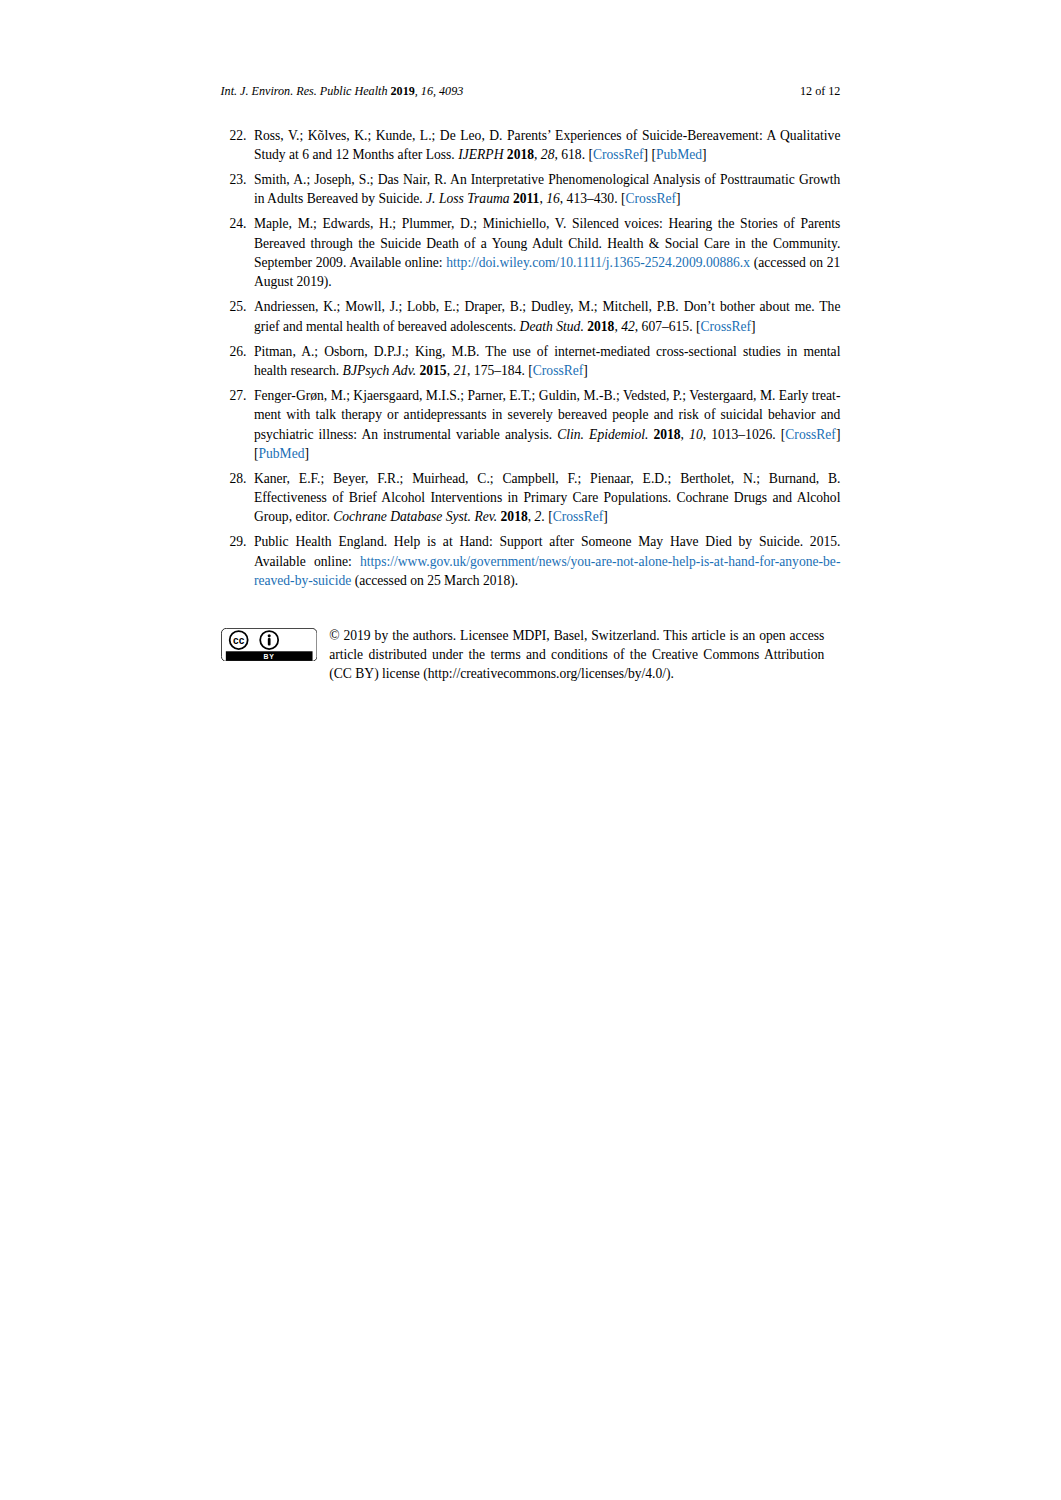Int. J. Environ. Res. Public Health 2019, 16, 4093
12 of 12
22. Ross, V.; Kõlves, K.; Kunde, L.; De Leo, D. Parents’ Experiences of Suicide-Bereavement: A Qualitative Study at 6 and 12 Months after Loss. IJERPH 2018, 28, 618. [CrossRef] [PubMed]
23. Smith, A.; Joseph, S.; Das Nair, R. An Interpretative Phenomenological Analysis of Posttraumatic Growth in Adults Bereaved by Suicide. J. Loss Trauma 2011, 16, 413–430. [CrossRef]
24. Maple, M.; Edwards, H.; Plummer, D.; Minichiello, V. Silenced voices: Hearing the Stories of Parents Bereaved through the Suicide Death of a Young Adult Child. Health & Social Care in the Community. September 2009. Available online: http://doi.wiley.com/10.1111/j.1365-2524.2009.00886.x (accessed on 21 August 2019).
25. Andriessen, K.; Mowll, J.; Lobb, E.; Draper, B.; Dudley, M.; Mitchell, P.B. Don’t bother about me. The grief and mental health of bereaved adolescents. Death Stud. 2018, 42, 607–615. [CrossRef]
26. Pitman, A.; Osborn, D.P.J.; King, M.B. The use of internet-mediated cross-sectional studies in mental health research. BJPsych Adv. 2015, 21, 175–184. [CrossRef]
27. Fenger-Grøn, M.; Kjaersgaard, M.I.S.; Parner, E.T.; Guldin, M.-B.; Vedsted, P.; Vestergaard, M. Early treatment with talk therapy or antidepressants in severely bereaved people and risk of suicidal behavior and psychiatric illness: An instrumental variable analysis. Clin. Epidemiol. 2018, 10, 1013–1026. [CrossRef] [PubMed]
28. Kaner, E.F.; Beyer, F.R.; Muirhead, C.; Campbell, F.; Pienaar, E.D.; Bertholet, N.; Burnand, B. Effectiveness of Brief Alcohol Interventions in Primary Care Populations. Cochrane Drugs and Alcohol Group, editor. Cochrane Database Syst. Rev. 2018, 2. [CrossRef]
29. Public Health England. Help is at Hand: Support after Someone May Have Died by Suicide. 2015. Available online: https://www.gov.uk/government/news/you-are-not-alone-help-is-at-hand-for-anyone-bereaved-by-suicide (accessed on 25 March 2018).
cc BY
© 2019 by the authors. Licensee MDPI, Basel, Switzerland. This article is an open access article distributed under the terms and conditions of the Creative Commons Attribution (CC BY) license (http://creativecommons.org/licenses/by/4.0/).